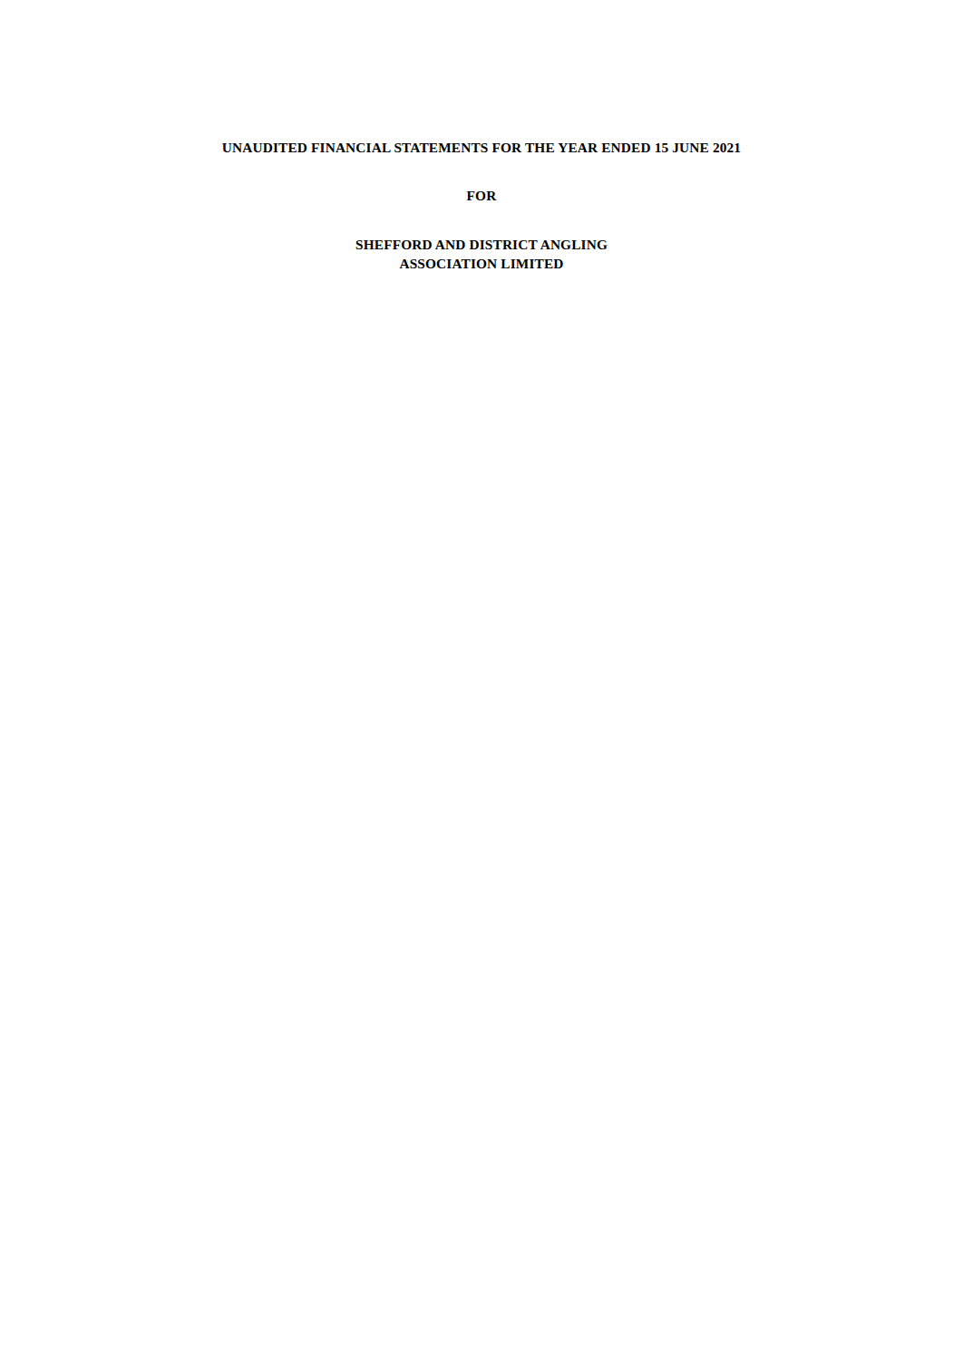UNAUDITED FINANCIAL STATEMENTS FOR THE YEAR ENDED 15 JUNE 2021
FOR
SHEFFORD AND DISTRICT ANGLING
ASSOCIATION LIMITED